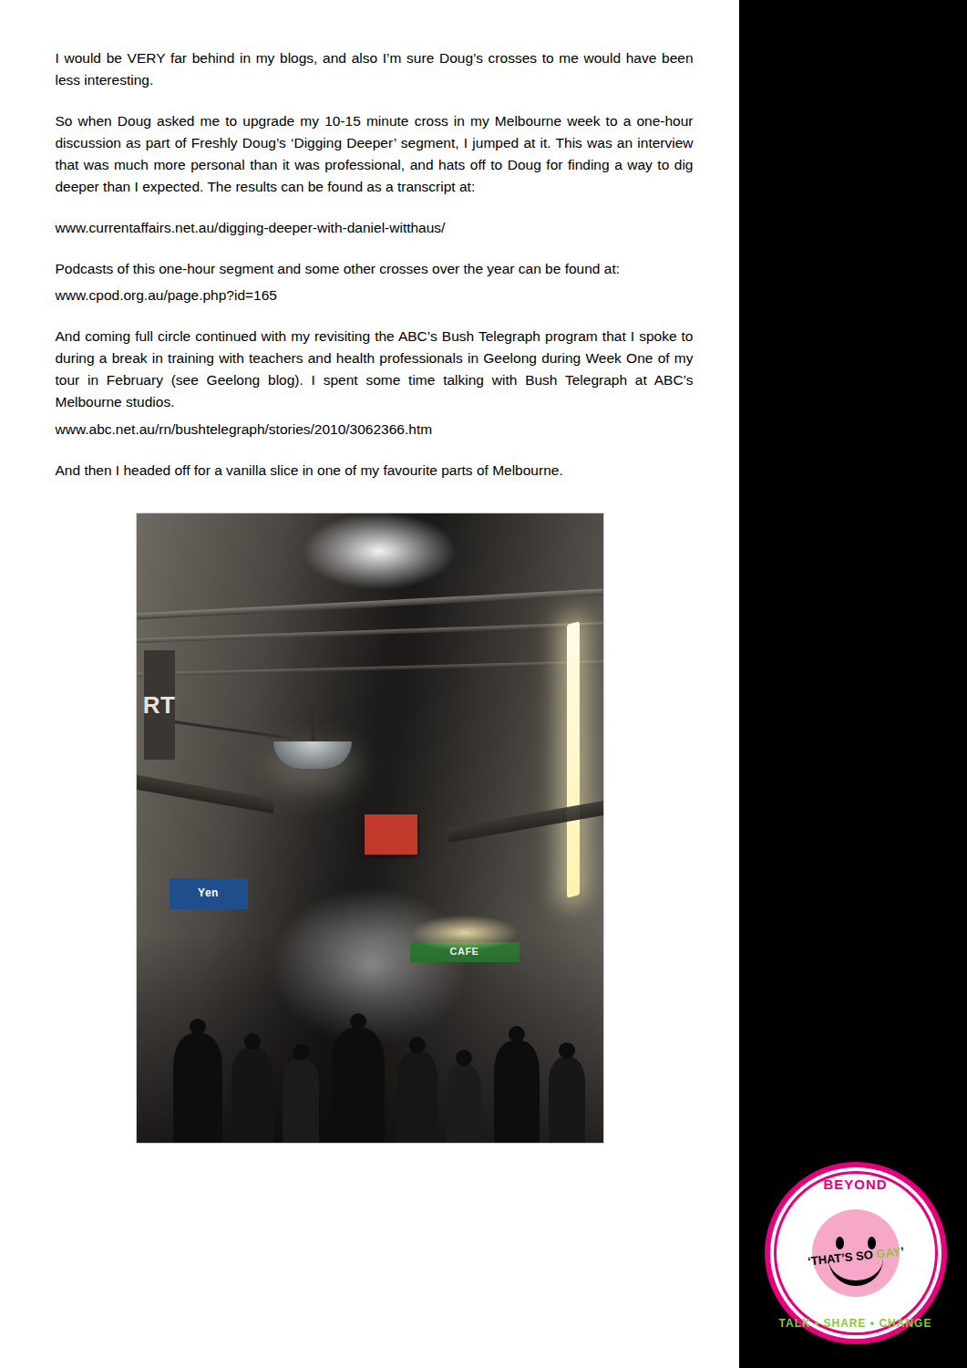I would be VERY far behind in my blogs, and also I’m sure Doug’s crosses to me would have been less interesting.
So when Doug asked me to upgrade my 10-15 minute cross in my Melbourne week to a one-hour discussion as part of Freshly Doug’s ‘Digging Deeper’ segment, I jumped at it. This was an interview that was much more personal than it was professional, and hats off to Doug for finding a way to dig deeper than I expected. The results can be found as a transcript at:
www.currentaffairs.net.au/digging-deeper-with-daniel-witthaus/
Podcasts of this one-hour segment and some other crosses over the year can be found at:
www.cpod.org.au/page.php?id=165
And coming full circle continued with my revisiting the ABC’s Bush Telegraph program that I spoke to during a break in training with teachers and health professionals in Geelong during Week One of my tour in February (see Geelong blog). I spent some time talking with Bush Telegraph at ABC’s Melbourne studios.
www.abc.net.au/rn/bushtelegraph/stories/2010/3062366.htm
And then I headed off for a vanilla slice in one of my favourite parts of Melbourne.
RT
Yen
CAFE
BEYOND
‘THAT’S SO GAY’
TALK • SHARE • CHANGE